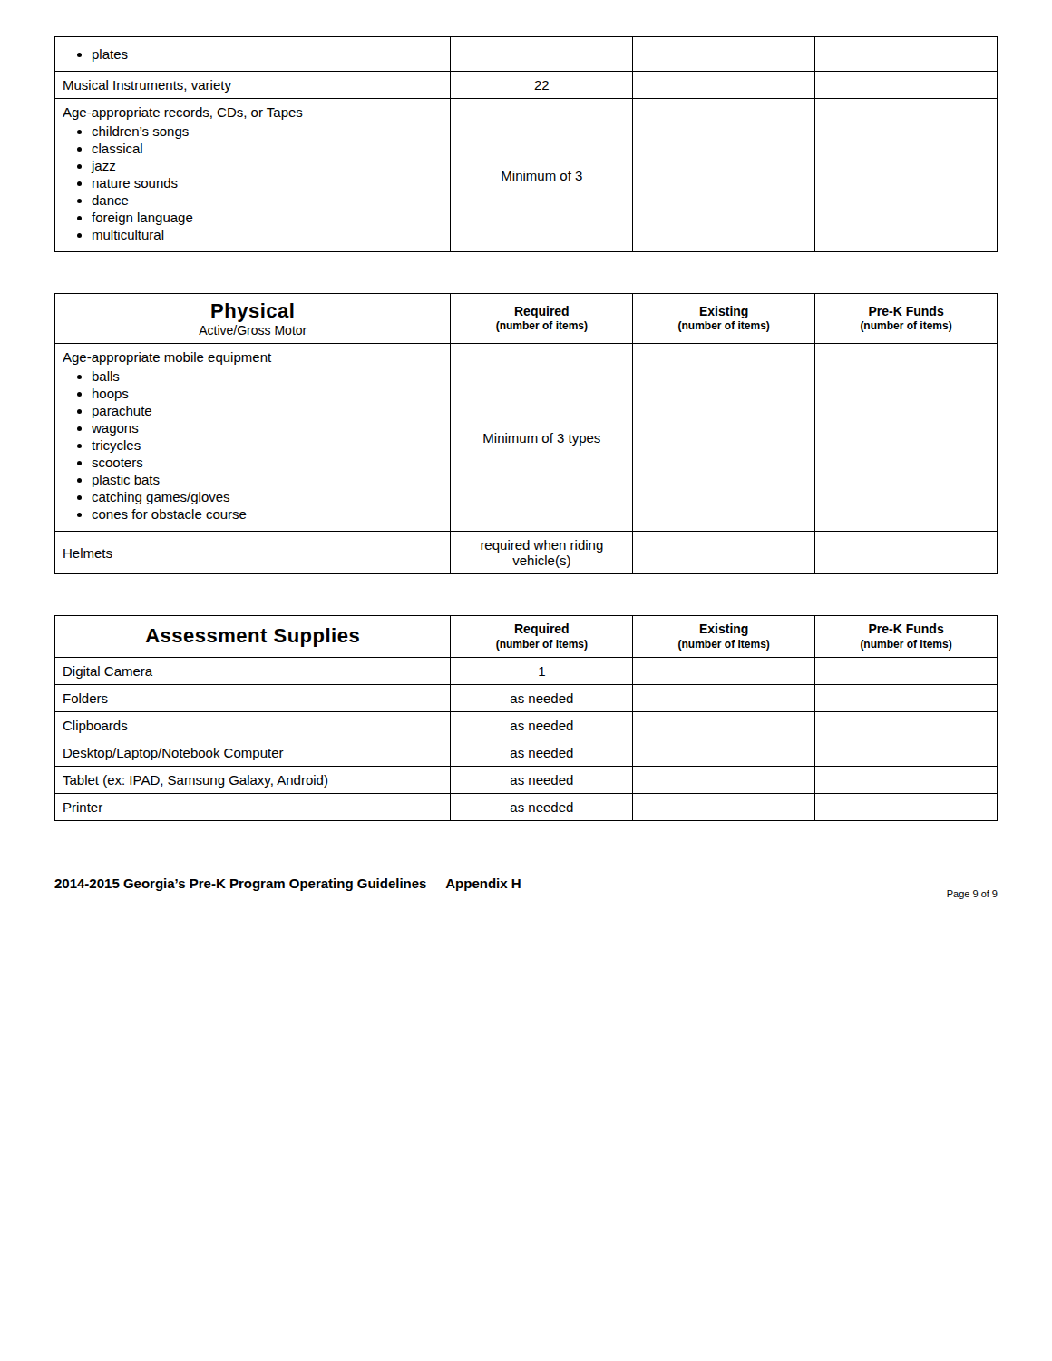| plates | | | |
| Musical Instruments, variety | 22 | | |
| Age-appropriate records, CDs, or Tapes children’s songs classical jazz nature sounds dance foreign language multicultural | Minimum of 3 | | |
| Physical Active/Gross Motor | Required (number of items) | Existing (number of items) | Pre-K Funds (number of items) |
| --- | --- | --- | --- |
| Age-appropriate mobile equipment balls hoops parachute wagons tricycles scooters plastic bats catching games/gloves cones for obstacle course | Minimum of 3 types | | |
| Helmets | required when riding vehicle(s) | | |
| Assessment Supplies | Required (number of items) | Existing (number of items) | Pre-K Funds (number of items) |
| --- | --- | --- | --- |
| Digital Camera | 1 | | |
| Folders | as needed | | |
| Clipboards | as needed | | |
| Desktop/Laptop/Notebook Computer | as needed | | |
| Tablet (ex: IPAD, Samsung Galaxy, Android) | as needed | | |
| Printer | as needed | | |
2014-2015 Georgia’s Pre-K Program Operating Guidelines Appendix H Page 9 of 9